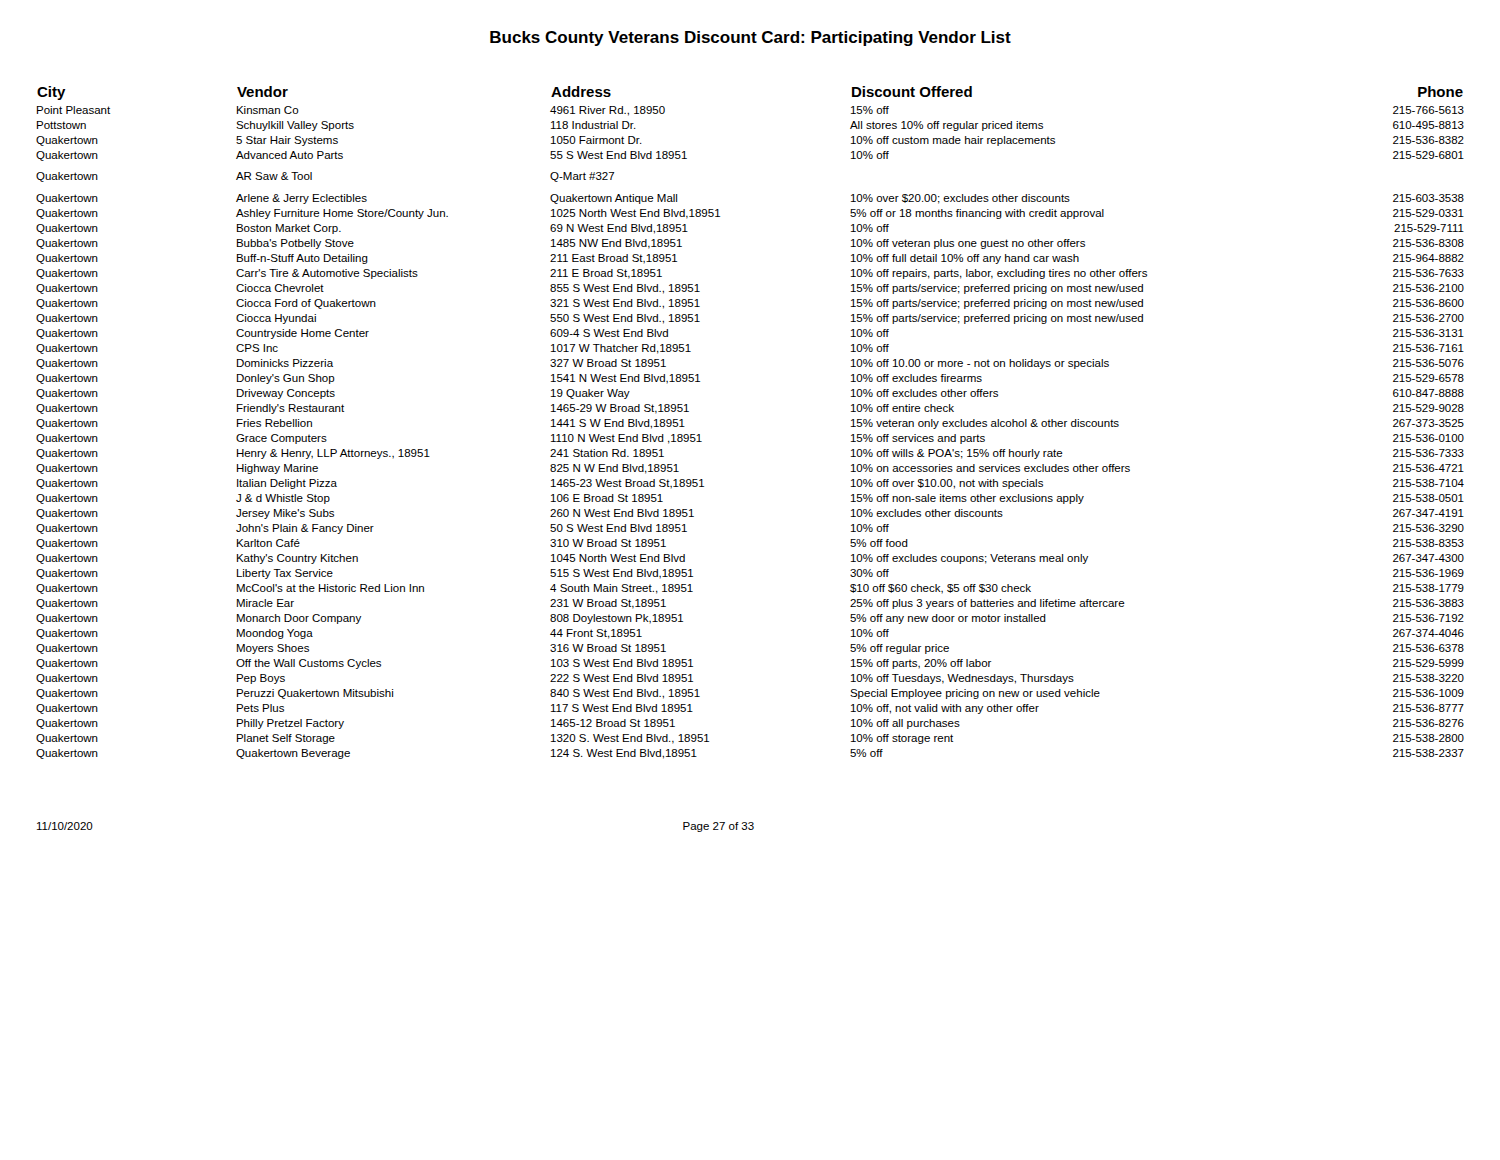Bucks County Veterans Discount Card: Participating Vendor List
| City | Vendor | Address | Discount Offered | Phone |
| --- | --- | --- | --- | --- |
| Point Pleasant | Kinsman Co | 4961 River Rd., 18950 | 15% off | 215-766-5613 |
| Pottstown | Schuylkill Valley Sports | 118 Industrial Dr. | All stores 10% off regular priced items | 610-495-8813 |
| Quakertown | 5 Star Hair Systems | 1050 Fairmont Dr. | 10% off custom made hair replacements | 215-536-8382 |
| Quakertown | Advanced Auto Parts | 55 S West End Blvd 18951 | 10% off | 215-529-6801 |
| Quakertown | AR Saw & Tool | Q-Mart #327 | | |
| Quakertown | Arlene & Jerry Eclectibles | Quakertown Antique Mall | 10% over $20.00; excludes other discounts | 215-603-3538 |
| Quakertown | Ashley Furniture Home Store/County Jun. | 1025 North West End Blvd,18951 | 5% off or 18 months financing with credit approval | 215-529-0331 |
| Quakertown | Boston Market Corp. | 69 N West End Blvd,18951 | 10% off | 215-529-7111 |
| Quakertown | Bubba's Potbelly Stove | 1485 NW End Blvd,18951 | 10% off veteran plus one guest no other offers | 215-536-8308 |
| Quakertown | Buff-n-Stuff Auto Detailing | 211 East Broad St,18951 | 10% off full detail 10% off any hand car wash | 215-964-8882 |
| Quakertown | Carr's Tire & Automotive Specialists | 211 E Broad St,18951 | 10% off repairs, parts, labor, excluding tires no other offers | 215-536-7633 |
| Quakertown | Ciocca Chevrolet | 855 S West End Blvd., 18951 | 15% off parts/service; preferred pricing on most new/used | 215-536-2100 |
| Quakertown | Ciocca Ford of Quakertown | 321 S West End Blvd., 18951 | 15% off parts/service; preferred pricing on most new/used | 215-536-8600 |
| Quakertown | Ciocca Hyundai | 550 S West End Blvd., 18951 | 15% off parts/service; preferred pricing on most new/used | 215-536-2700 |
| Quakertown | Countryside Home Center | 609-4 S West End Blvd | 10% off | 215-536-3131 |
| Quakertown | CPS Inc | 1017 W Thatcher Rd,18951 | 10% off | 215-536-7161 |
| Quakertown | Dominicks Pizzeria | 327 W Broad St 18951 | 10% off 10.00 or more - not on holidays or specials | 215-536-5076 |
| Quakertown | Donley's Gun Shop | 1541 N West End Blvd,18951 | 10% off excludes firearms | 215-529-6578 |
| Quakertown | Driveway Concepts | 19 Quaker Way | 10% off excludes other offers | 610-847-8888 |
| Quakertown | Friendly's Restaurant | 1465-29 W Broad St,18951 | 10% off entire check | 215-529-9028 |
| Quakertown | Fries Rebellion | 1441 S W End Blvd,18951 | 15% veteran only excludes alcohol & other discounts | 267-373-3525 |
| Quakertown | Grace Computers | 1110 N West End Blvd ,18951 | 15% off services and parts | 215-536-0100 |
| Quakertown | Henry & Henry, LLP Attorneys., 18951 | 241 Station Rd. 18951 | 10% off wills & POA's; 15% off hourly rate | 215-536-7333 |
| Quakertown | Highway Marine | 825 N W End Blvd,18951 | 10% on accessories and services excludes other offers | 215-536-4721 |
| Quakertown | Italian Delight Pizza | 1465-23 West Broad St,18951 | 10% off over $10.00, not with specials | 215-538-7104 |
| Quakertown | J & d Whistle Stop | 106 E Broad St 18951 | 15% off non-sale items other exclusions apply | 215-538-0501 |
| Quakertown | Jersey Mike's Subs | 260 N West End Blvd 18951 | 10% excludes other discounts | 267-347-4191 |
| Quakertown | John's Plain & Fancy Diner | 50 S West End Blvd 18951 | 10% off | 215-536-3290 |
| Quakertown | Karlton Café | 310 W Broad St 18951 | 5% off food | 215-538-8353 |
| Quakertown | Kathy's Country Kitchen | 1045 North West End Blvd | 10% off excludes coupons; Veterans meal only | 267-347-4300 |
| Quakertown | Liberty Tax Service | 515 S West End Blvd,18951 | 30% off | 215-536-1969 |
| Quakertown | McCool's at the Historic Red Lion Inn | 4 South Main Street., 18951 | $10 off $60 check, $5 off $30 check | 215-538-1779 |
| Quakertown | Miracle Ear | 231 W Broad St,18951 | 25% off plus 3 years of batteries and lifetime aftercare | 215-536-3883 |
| Quakertown | Monarch Door Company | 808 Doylestown Pk,18951 | 5% off any new door or motor installed | 215-536-7192 |
| Quakertown | Moondog Yoga | 44 Front St,18951 | 10% off | 267-374-4046 |
| Quakertown | Moyers Shoes | 316 W Broad St 18951 | 5% off regular price | 215-536-6378 |
| Quakertown | Off the Wall Customs Cycles | 103 S West End Blvd 18951 | 15% off parts, 20% off labor | 215-529-5999 |
| Quakertown | Pep Boys | 222 S West End Blvd 18951 | 10% off Tuesdays, Wednesdays, Thursdays | 215-538-3220 |
| Quakertown | Peruzzi Quakertown Mitsubishi | 840 S West End Blvd., 18951 | Special Employee pricing on new or used vehicle | 215-536-1009 |
| Quakertown | Pets Plus | 117 S West End Blvd 18951 | 10% off, not valid with any other offer | 215-536-8777 |
| Quakertown | Philly Pretzel Factory | 1465-12 Broad St 18951 | 10% off all purchases | 215-536-8276 |
| Quakertown | Planet Self Storage | 1320 S. West End Blvd., 18951 | 10% off storage rent | 215-538-2800 |
| Quakertown | Quakertown Beverage | 124 S. West End Blvd,18951 | 5% off | 215-538-2337 |
11/10/2020
Page 27 of 33